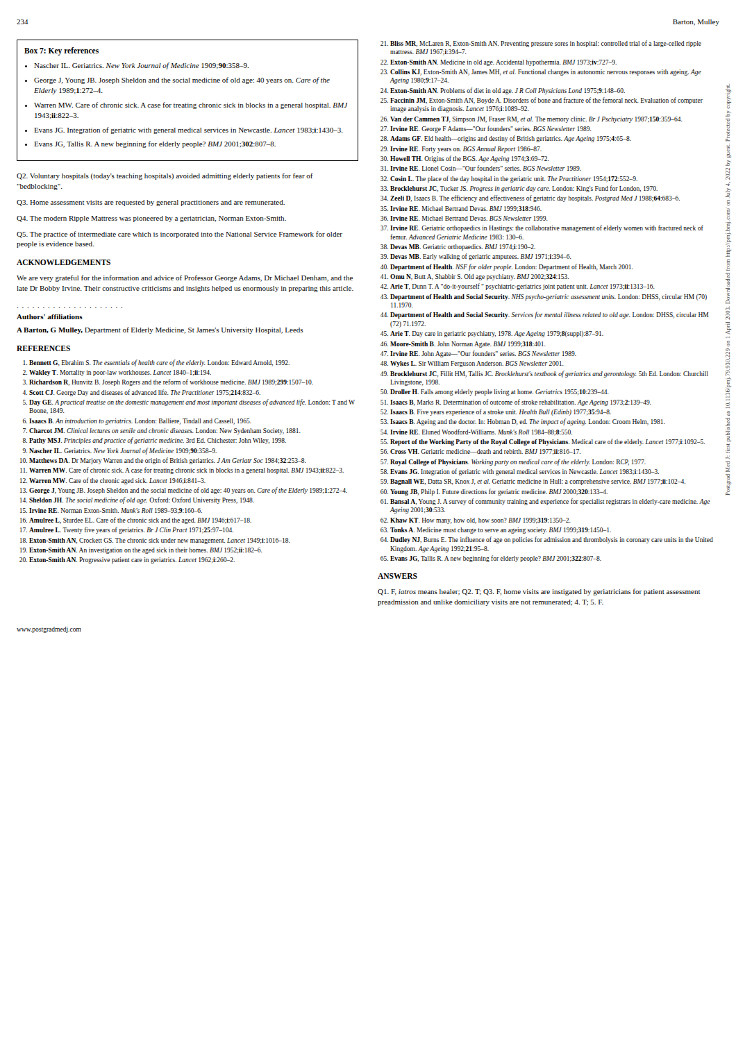Postgrad Med J: first published as 10.1136/pmj.79.930.229 on 1 April 2003. Downloaded from http://pmj.bmj.com/ on July 4, 2022 by guest. Protected by copyright.
234 Barton, Mulley
Box 7: Key references
Nascher IL. Geriatrics. New York Journal of Medicine 1909;90:358–9.
George J, Young JB. Joseph Sheldon and the social medicine of old age: 40 years on. Care of the Elderly 1989;1:272–4.
Warren MW. Care of chronic sick. A case for treating chronic sick in blocks in a general hospital. BMJ 1943;ii:822–3.
Evans JG. Integration of geriatric with general medical services in Newcastle. Lancet 1983;i:1430–3.
Evans JG, Tallis R. A new beginning for elderly people? BMJ 2001;302:807–8.
Q2. Voluntary hospitals (today's teaching hospitals) avoided admitting elderly patients for fear of "bedblocking".
Q3. Home assessment visits are requested by general practitioners and are remunerated.
Q4. The modern Ripple Mattress was pioneered by a geriatrician, Norman Exton-Smith.
Q5. The practice of intermediate care which is incorporated into the National Service Framework for older people is evidence based.
ACKNOWLEDGEMENTS
We are very grateful for the information and advice of Professor George Adams, Dr Michael Denham, and the late Dr Bobby Irvine. Their constructive criticisms and insights helped us enormously in preparing this article.
. . . . . . . . . . . . . . . . . . . . .
Authors' affiliations
A Barton, G Mulley, Department of Elderly Medicine, St James's University Hospital, Leeds
REFERENCES
Bennett G, Ebrahim S. The essentials of health care of the elderly. London: Edward Arnold, 1992.
Wakley T. Mortality in poor-law workhouses. Lancet 1840–1;ii:194.
Richardson R, Hunvitz B. Joseph Rogers and the reform of workhouse medicine. BMJ 1989;299:1507–10.
Scott CJ. George Day and diseases of advanced life. The Practitioner 1975;214:832–6.
Day GE. A practical treatise on the domestic management and most important diseases of advanced life. London: T and W Boone, 1849.
Isaacs B. An introduction to geriatrics. London: Balliere, Tindall and Cassell, 1965.
Charcot JM. Clinical lectures on senile and chronic diseases. London: New Sydenham Society, 1881.
Pathy MSJ. Principles and practice of geriatric medicine. 3rd Ed. Chichester: John Wiley, 1998.
Nascher IL. Geriatrics. New York Journal of Medicine 1909;90:358–9.
Matthews DA. Dr Marjory Warren and the origin of British geriatrics. J Am Geriatr Soc 1984;32:253–8.
Warren MW. Care of chronic sick. A case for treating chronic sick in blocks in a general hospital. BMJ 1943;ii:822–3.
Warren MW. Care of the chronic aged sick. Lancet 1946;i:841–3.
George J, Young JB. Joseph Sheldon and the social medicine of old age: 40 years on. Care of the Elderly 1989;1:272–4.
Sheldon JH. The social medicine of old age. Oxford: Oxford University Press, 1948.
Irvine RE. Norman Exton-Smith. Munk's Roll 1989–93;9:160–6.
Amulree L, Sturdee EL. Care of the chronic sick and the aged. BMJ 1946;i:617–18.
Amulree L. Twenty five years of geriatrics. Br J Clin Pract 1971;25:97–104.
Exton-Smith AN, Crockett GS. The chronic sick under new management. Lancet 1949;i:1016–18.
Exton-Smith AN. An investigation on the aged sick in their homes. BMJ 1952;ii:182–6.
Exton-Smith AN. Progressive patient care in geriatrics. Lancet 1962;i:260–2.
Bliss MR, McLaren R, Exton-Smith AN. Preventing pressure sores in hospital: controlled trial of a large-celled ripple mattress. BMJ 1967;i:394–7.
Exton-Smith AN. Medicine in old age. Accidental hypothermia. BMJ 1973;iv:727–9.
Collins KJ, Exton-Smith AN, James MH, et al. Functional changes in autonomic nervous responses with ageing. Age Ageing 1980;9:17–24.
Exton-Smith AN. Problems of diet in old age. J R Coll Physicians Lond 1975;9:148–60.
Faccinin JM, Exton-Smith AN, Boyde A. Disorders of bone and fracture of the femoral neck. Evaluation of computer image analysis in diagnosis. Lancet 1976;i:1089–92.
Van der Cammen TJ, Simpson JM, Fraser RM, et al. The memory clinic. Br J Pschyciatry 1987;150:359–64.
Irvine RE. George F Adams—"Our founders" series. BGS Newsletter 1989.
Adams GF. Eld health—origins and destiny of British geriatrics. Age Ageing 1975;4:65–8.
Irvine RE. Forty years on. BGS Annual Report 1986–87.
Howell TH. Origins of the BGS. Age Ageing 1974;3:69–72.
Irvine RE. Lionel Cosin—"Our founders" series. BGS Newsletter 1989.
Cosin L. The place of the day hospital in the geriatric unit. The Practitioner 1954;172:552–9.
Brocklehurst JC, Tucker JS. Progress in geriatric day care. London: King's Fund for London, 1970.
Zeeli D, Isaacs B. The efficiency and effectiveness of geriatric day hospitals. Postgrad Med J 1988;64:683–6.
Irvine RE. Michael Bertrand Devas. BMJ 1999;318:946.
Irvine RE. Michael Bertrand Devas. BGS Newsletter 1999.
Irvine RE. Geriatric orthopaedics in Hastings: the collaborative management of elderly women with fractured neck of femur. Advanced Geriatric Medicine 1983: 130–6.
Devas MB. Geriatric orthopaedics. BMJ 1974;i:190–2.
Devas MB. Early walking of geriatric amputees. BMJ 1971;i:394–6.
Department of Health. NSF for older people. London: Department of Health, March 2001.
Omu N, Butt A, Shabbir S. Old age psychiatry. BMJ 2002;324:153.
Arie T, Dunn T. A "do-it-yourself " psychiatric-geriatrics joint patient unit. Lancet 1973;ii:1313–16.
Department of Health and Social Security. NHS psycho-geriatric assessment units. London: DHSS, circular HM (70) 11.1970.
Department of Health and Social Security. Services for mental illness related to old age. London: DHSS, circular HM (72) 71.1972.
Arie T. Day care in geriatric psychiatry, 1978. Age Ageing 1979;8(suppl):87–91.
Moore-Smith B. John Norman Agate. BMJ 1999;318:401.
Irvine RE. John Agate—"Our founders" series. BGS Newsletter 1989.
Wykes L. Sir William Ferguson Anderson. BGS Newsletter 2001.
Brocklehurst JC, Fillit HM, Tallis JC. Brocklehurst's textbook of geriatrics and gerontology. 5th Ed. London: Churchill Livingstone, 1998.
Droller H. Falls among elderly people living at home. Geriatrics 1955;10:239–44.
Isaacs B, Marks R. Determination of outcome of stroke rehabilitation. Age Ageing 1973;2:139–49.
Isaacs B. Five years experience of a stroke unit. Health Bull (Edinb) 1977;35:94–8.
Isaacs B. Ageing and the doctor. In: Hobman D, ed. The impact of ageing. London: Croom Helm, 1981.
Irvine RE. Eluned Woodford-Williams. Munk's Roll 1984–88;8:550.
Report of the Working Party of the Royal College of Physicians. Medical care of the elderly. Lancet 1977;i:1092–5.
Cross VH. Geriatric medicine—death and rebirth. BMJ 1977;ii:816–17.
Royal College of Physicians. Working party on medical care of the elderly. London: RCP, 1977.
Evans JG. Integration of geriatric with general medical services in Newcastle. Lancet 1983;i:1430–3.
Bagnall WE, Datta SR, Knox J, et al. Geriatric medicine in Hull: a comprehensive service. BMJ 1977;ii:102–4.
Young JB, Philp I. Future directions for geriatric medicine. BMJ 2000;320:133–4.
Bansal A, Young J. A survey of community training and experience for specialist registrars in elderly-care medicine. Age Ageing 2001;30:533.
Khaw KT. How many, how old, how soon? BMJ 1999;319:1350–2.
Tonks A. Medicine must change to serve an ageing society. BMJ 1999;319:1450–1.
Dudley NJ, Burns E. The influence of age on policies for admission and thrombolysis in coronary care units in the United Kingdom. Age Ageing 1992;21:95–8.
Evans JG, Tallis R. A new beginning for elderly people? BMJ 2001;322:807–8.
ANSWERS
Q1. F, iatros means healer; Q2. T; Q3. F, home visits are instigated by geriatricians for patient assessment preadmission and unlike domiciliary visits are not remunerated; 4. T; 5. F.
www.postgradmedj.com